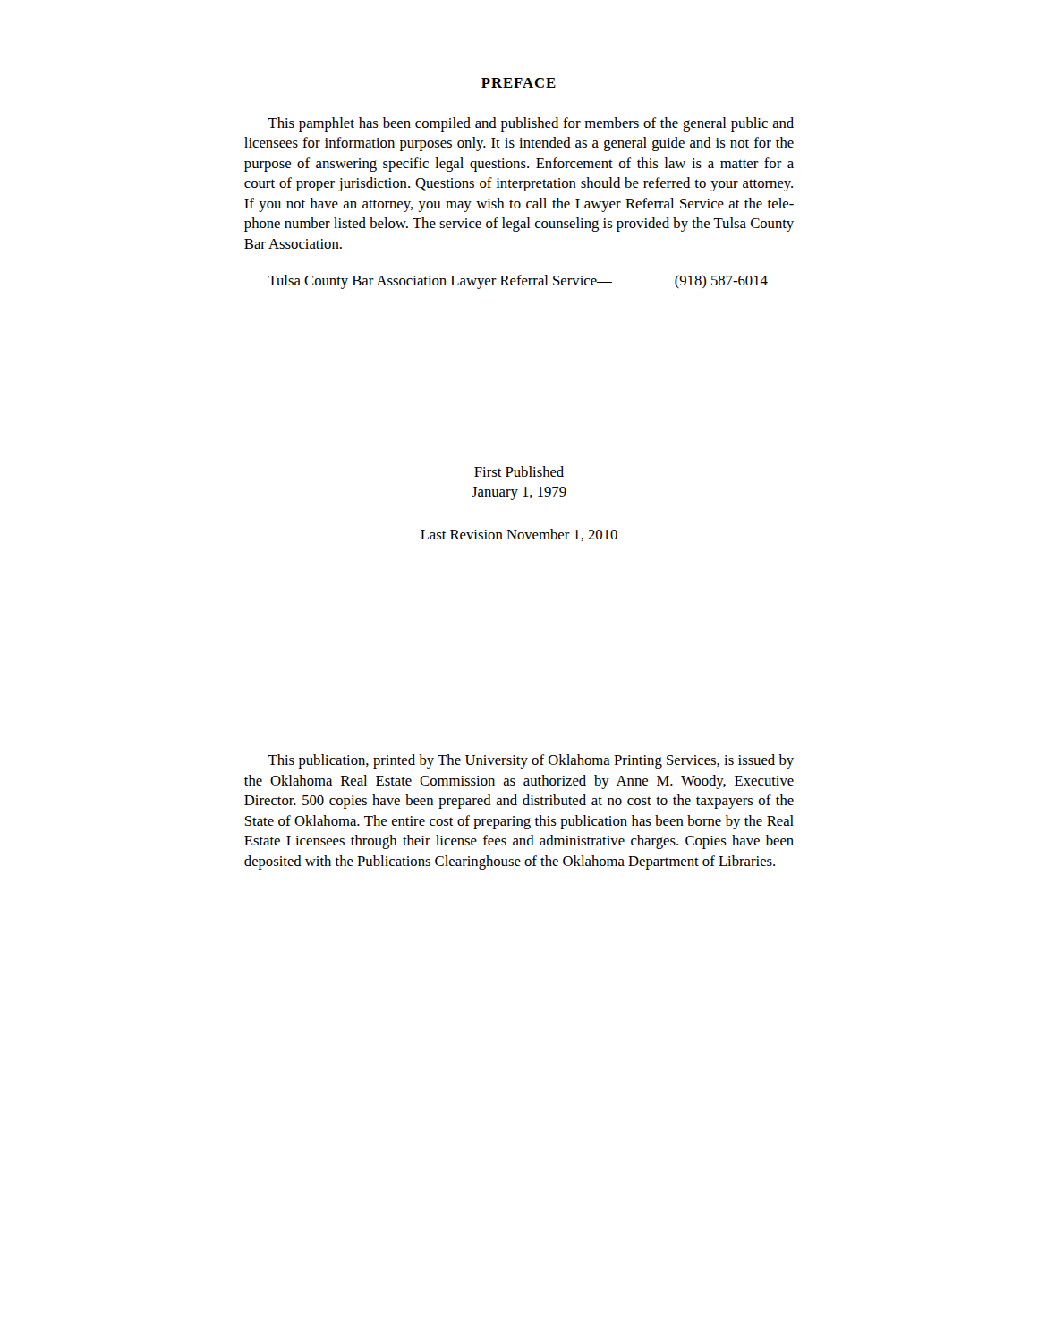PREFACE
This pamphlet has been compiled and published for members of the general public and licensees for information purposes only. It is intended as a general guide and is not for the purpose of answering specific legal questions. Enforcement of this law is a matter for a court of proper jurisdiction. Questions of interpretation should be referred to your attorney. If you not have an attorney, you may wish to call the Lawyer Referral Service at the telephone number listed below. The service of legal counseling is provided by the Tulsa County Bar Association.
Tulsa County Bar Association Lawyer Referral Service— (918) 587-6014
First Published
January 1, 1979
Last Revision November 1, 2010
This publication, printed by The University of Oklahoma Printing Services, is issued by the Oklahoma Real Estate Commission as authorized by Anne M. Woody, Executive Director. 500 copies have been prepared and distributed at no cost to the taxpayers of the State of Oklahoma. The entire cost of preparing this publication has been borne by the Real Estate Licensees through their license fees and administrative charges. Copies have been deposited with the Publications Clearinghouse of the Oklahoma Department of Libraries.